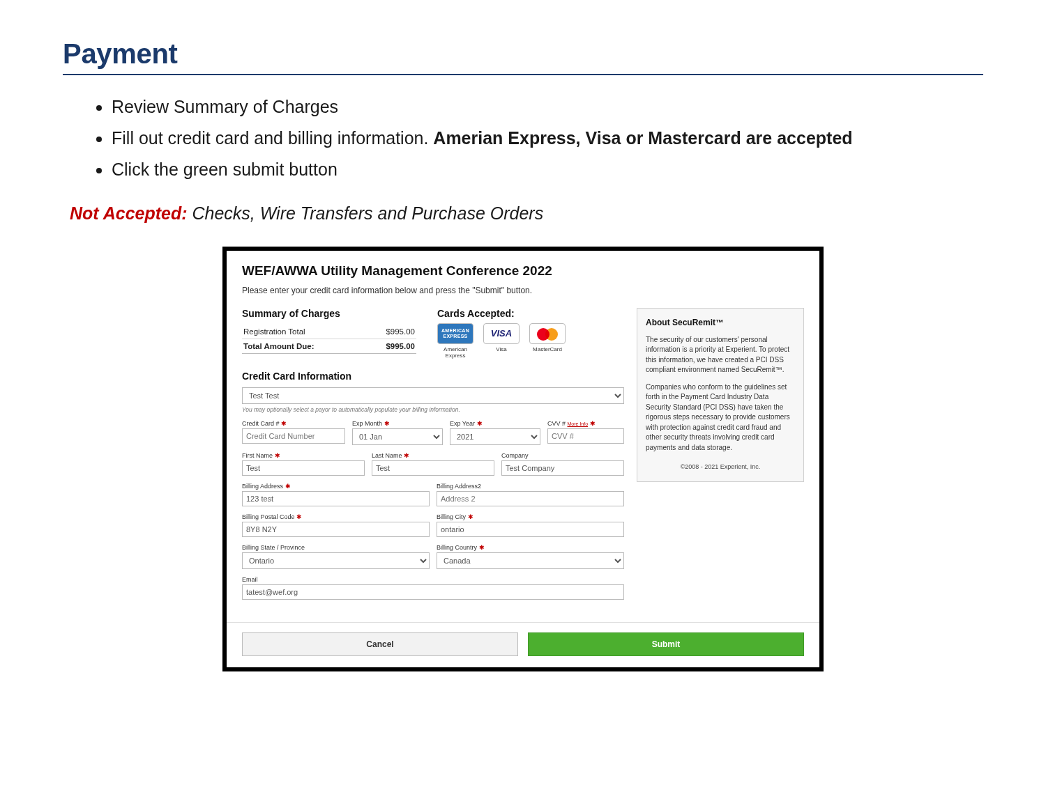Payment
Review Summary of Charges
Fill out credit card and billing information. Amerian Express, Visa or Mastercard are accepted
Click the green submit button
Not Accepted: Checks, Wire Transfers and Purchase Orders
WEF/AWWA Utility Management Conference 2022
Please enter your credit card information below and press the "Submit" button.
Summary of Charges
| Registration Total | $995.00 |
| Total Amount Due: | $995.00 |
Cards Accepted:
AMERICAN
EXPRESS
American
Express
VISA
Visa
MasterCard
Credit Card Information
Test Test
You may optionally select a payor to automatically populate your billing information.
Credit Card # ✱
Exp Month ✱ 01 Jan
Exp Year ✱ 2021
CVV # More Info ✱
First Name ✱
Last Name ✱
Company
Billing Address ✱
Billing Address2
Billing Postal Code ✱
Billing City ✱
Billing State / Province Ontario
Billing Country ✱ Canada
Email
About SecuRemit™
The security of our customers' personal information is a priority at Experient. To protect this information, we have created a PCI DSS compliant environment named SecuRemit™.
Companies who conform to the guidelines set forth in the Payment Card Industry Data Security Standard (PCI DSS) have taken the rigorous steps necessary to provide customers with protection against credit card fraud and other security threats involving credit card payments and data storage.
©2008 - 2021 Experient, Inc.
Cancel
Submit